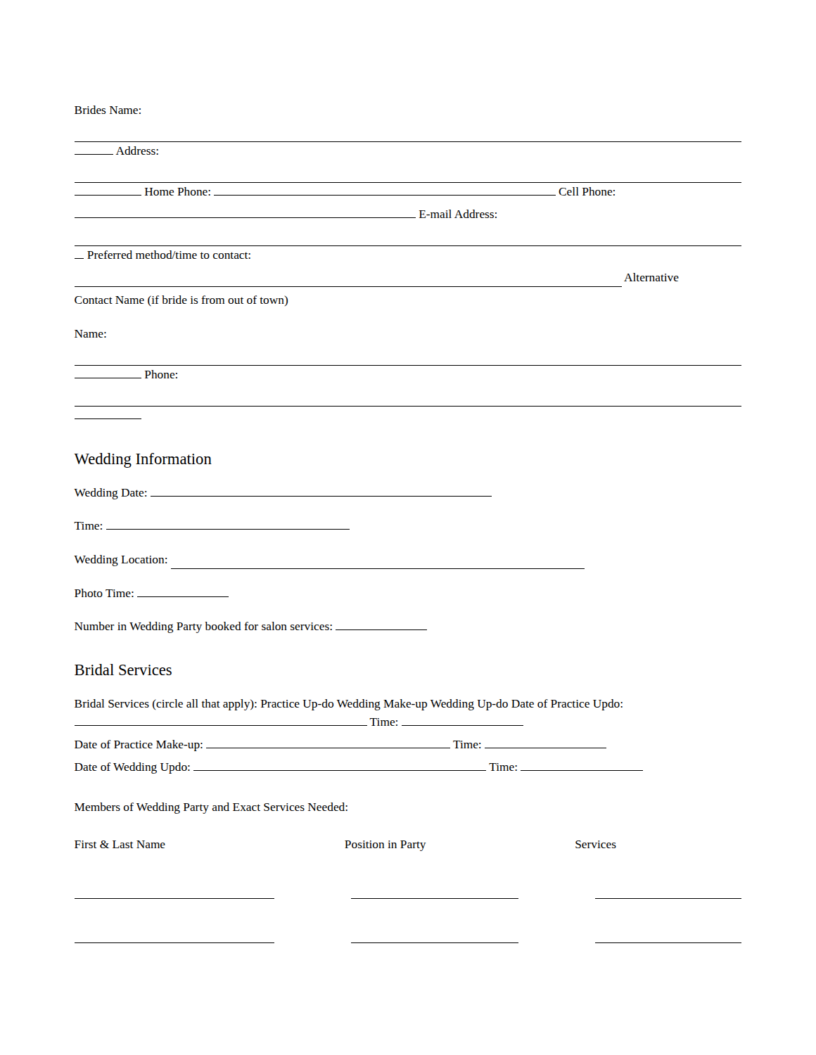Brides Name:
Address:
Home Phone: Cell Phone:
E-mail Address:
Preferred method/time to contact:
Alternative
Contact Name (if bride is from out of town)
Name:
Phone:
Wedding Information
Wedding Date:
Time:
Wedding Location:
Photo Time:
Number in Wedding Party booked for salon services:
Bridal Services
Bridal Services (circle all that apply): Practice Up-do Wedding Make-up Wedding Up-do Date of Practice Updo: Time:
Date of Practice Make-up: Time:
Date of Wedding Updo: Time:
Members of Wedding Party and Exact Services Needed:
First & Last Name Position in Party Services